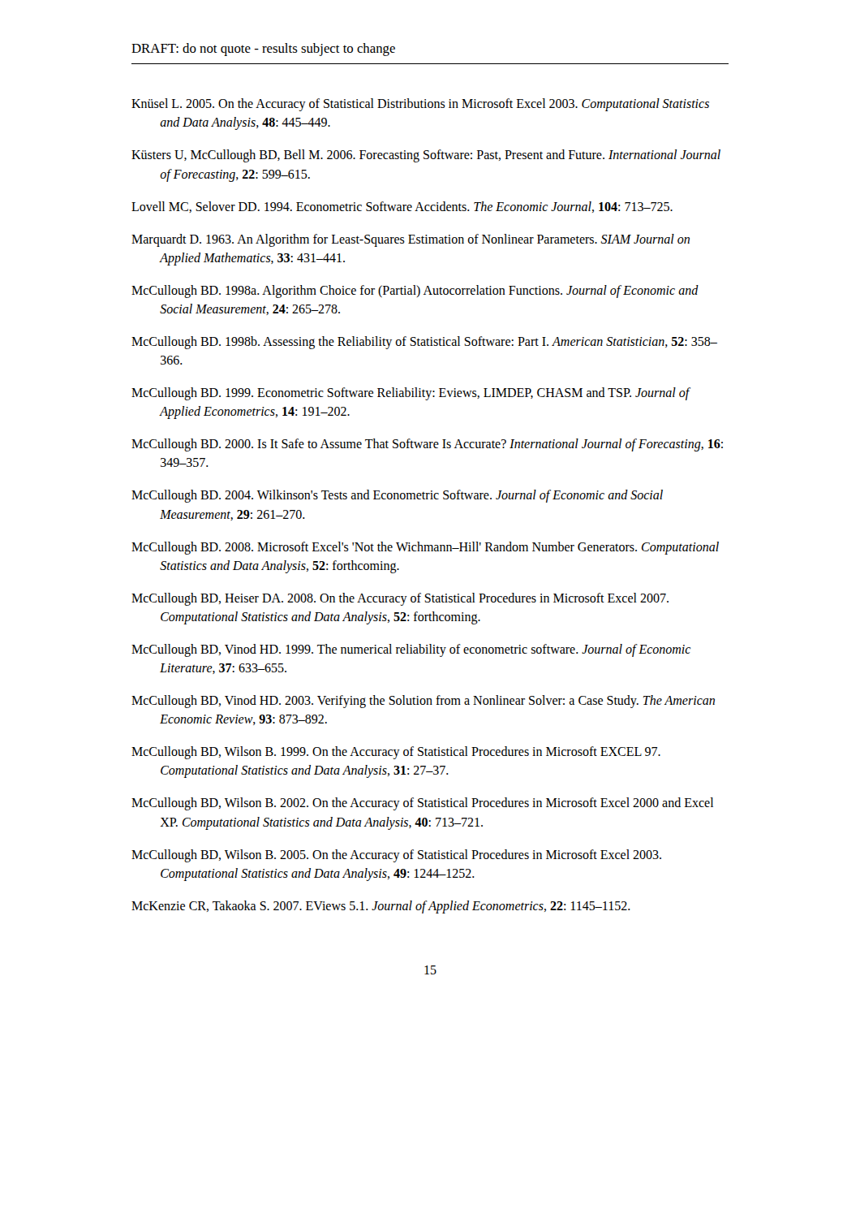DRAFT: do not quote - results subject to change
Knüsel L. 2005. On the Accuracy of Statistical Distributions in Microsoft Excel 2003. Computational Statistics and Data Analysis, 48: 445–449.
Küsters U, McCullough BD, Bell M. 2006. Forecasting Software: Past, Present and Future. International Journal of Forecasting, 22: 599–615.
Lovell MC, Selover DD. 1994. Econometric Software Accidents. The Economic Journal, 104: 713–725.
Marquardt D. 1963. An Algorithm for Least-Squares Estimation of Nonlinear Parameters. SIAM Journal on Applied Mathematics, 33: 431–441.
McCullough BD. 1998a. Algorithm Choice for (Partial) Autocorrelation Functions. Journal of Economic and Social Measurement, 24: 265–278.
McCullough BD. 1998b. Assessing the Reliability of Statistical Software: Part I. American Statistician, 52: 358–366.
McCullough BD. 1999. Econometric Software Reliability: Eviews, LIMDEP, CHASM and TSP. Journal of Applied Econometrics, 14: 191–202.
McCullough BD. 2000. Is It Safe to Assume That Software Is Accurate? International Journal of Forecasting, 16: 349–357.
McCullough BD. 2004. Wilkinson's Tests and Econometric Software. Journal of Economic and Social Measurement, 29: 261–270.
McCullough BD. 2008. Microsoft Excel's 'Not the Wichmann–Hill' Random Number Generators. Computational Statistics and Data Analysis, 52: forthcoming.
McCullough BD, Heiser DA. 2008. On the Accuracy of Statistical Procedures in Microsoft Excel 2007. Computational Statistics and Data Analysis, 52: forthcoming.
McCullough BD, Vinod HD. 1999. The numerical reliability of econometric software. Journal of Economic Literature, 37: 633–655.
McCullough BD, Vinod HD. 2003. Verifying the Solution from a Nonlinear Solver: a Case Study. The American Economic Review, 93: 873–892.
McCullough BD, Wilson B. 1999. On the Accuracy of Statistical Procedures in Microsoft EXCEL 97. Computational Statistics and Data Analysis, 31: 27–37.
McCullough BD, Wilson B. 2002. On the Accuracy of Statistical Procedures in Microsoft Excel 2000 and Excel XP. Computational Statistics and Data Analysis, 40: 713–721.
McCullough BD, Wilson B. 2005. On the Accuracy of Statistical Procedures in Microsoft Excel 2003. Computational Statistics and Data Analysis, 49: 1244–1252.
McKenzie CR, Takaoka S. 2007. EViews 5.1. Journal of Applied Econometrics, 22: 1145–1152.
15